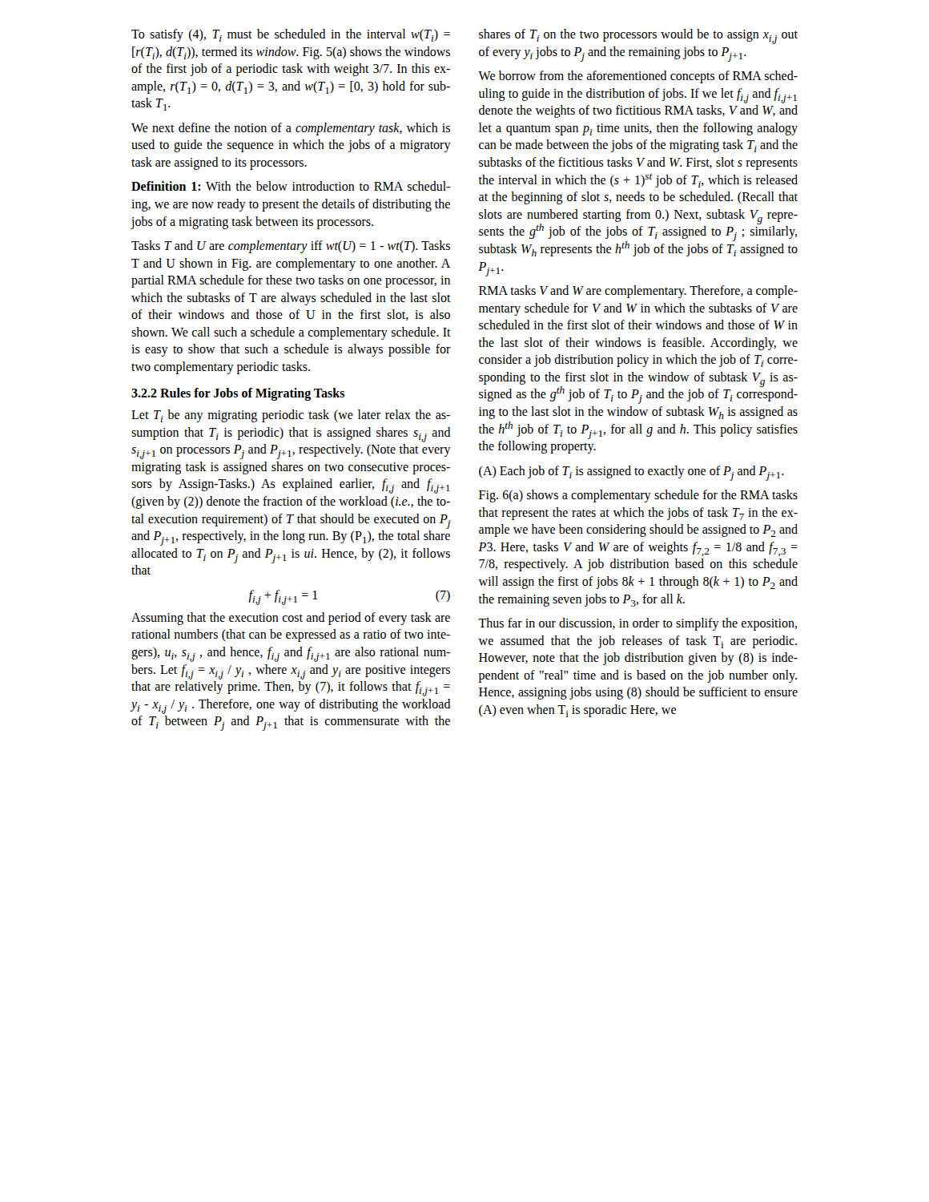To satisfy (4), Ti must be scheduled in the interval w(Ti) = [r(Ti), d(Ti)), termed its window. Fig. 5(a) shows the windows of the first job of a periodic task with weight 3/7. In this example, r(T1) = 0, d(T1) = 3, and w(T1) = [0, 3) hold for subtask T1.
We next define the notion of a complementary task, which is used to guide the sequence in which the jobs of a migratory task are assigned to its processors.
Definition 1: With the below introduction to RMA scheduling, we are now ready to present the details of distributing the jobs of a migrating task between its processors.
Tasks T and U are complementary iff wt(U) = 1 - wt(T). Tasks T and U shown in Fig. are complementary to one another. A partial RMA schedule for these two tasks on one processor, in which the subtasks of T are always scheduled in the last slot of their windows and those of U in the first slot, is also shown. We call such a schedule a complementary schedule. It is easy to show that such a schedule is always possible for two complementary periodic tasks.
3.2.2 Rules for Jobs of Migrating Tasks
Let Ti be any migrating periodic task (we later relax the assumption that Ti is periodic) that is assigned shares si,j and si,j+1 on processors Pj and Pj+1, respectively. (Note that every migrating task is assigned shares on two consecutive processors by Assign-Tasks.) As explained earlier, fi,j and fi,j+1 (given by (2)) denote the fraction of the workload (i.e., the total execution requirement) of T that should be executed on Pj and Pj+1, respectively, in the long run. By (P1), the total share allocated to Ti on Pj and Pj+1 is ui. Hence, by (2), it follows that
fi,j + fi,j+1 = 1 (7)
Assuming that the execution cost and period of every task are rational numbers (that can be expressed as a ratio of two integers), ui, si,j , and hence, fi,j and fi,j+1 are also rational numbers. Let fi,j = xi,j / yi , where xi,j and yi are positive integers that are relatively prime. Then, by (7), it follows that fi,j+1 = yi - xi,j / yi . Therefore, one way of distributing the workload of Ti between Pj and Pj+1 that is commensurate with the shares of Ti on the two processors would be to assign xi,j out of every yi jobs to Pj and the remaining jobs to Pj+1.
We borrow from the aforementioned concepts of RMA scheduling to guide in the distribution of jobs. If we let fi,j and fi,j+1 denote the weights of two fictitious RMA tasks, V and W, and let a quantum span pi time units, then the following analogy can be made between the jobs of the migrating task Ti and the subtasks of the fictitious tasks V and W. First, slot s represents the interval in which the (s + 1)st job of Ti, which is released at the beginning of slot s, needs to be scheduled. (Recall that slots are numbered starting from 0.) Next, subtask Vg represents the gth job of the jobs of Ti assigned to Pj ; similarly, subtask Wh represents the hth job of the jobs of Ti assigned to Pj+1.
RMA tasks V and W are complementary. Therefore, a complementary schedule for V and W in which the subtasks of V are scheduled in the first slot of their windows and those of W in the last slot of their windows is feasible. Accordingly, we consider a job distribution policy in which the job of Ti corresponding to the first slot in the window of subtask Vg is assigned as the gth job of Ti to Pj and the job of Ti corresponding to the last slot in the window of subtask Wh is assigned as the hth job of Ti to Pj+1, for all g and h. This policy satisfies the following property.
(A) Each job of Ti is assigned to exactly one of Pj and Pj+1.
Fig. 6(a) shows a complementary schedule for the RMA tasks that represent the rates at which the jobs of task T7 in the example we have been considering should be assigned to P2 and P3. Here, tasks V and W are of weights f7,2 = 1/8 and f7,3 = 7/8, respectively. A job distribution based on this schedule will assign the first of jobs 8k + 1 through 8(k + 1) to P2 and the remaining seven jobs to P3, for all k.
Thus far in our discussion, in order to simplify the exposition, we assumed that the job releases of task Ti are periodic. However, note that the job distribution given by (8) is independent of "real" time and is based on the job number only. Hence, assigning jobs using (8) should be sufficient to ensure (A) even when Ti is sporadic Here, we